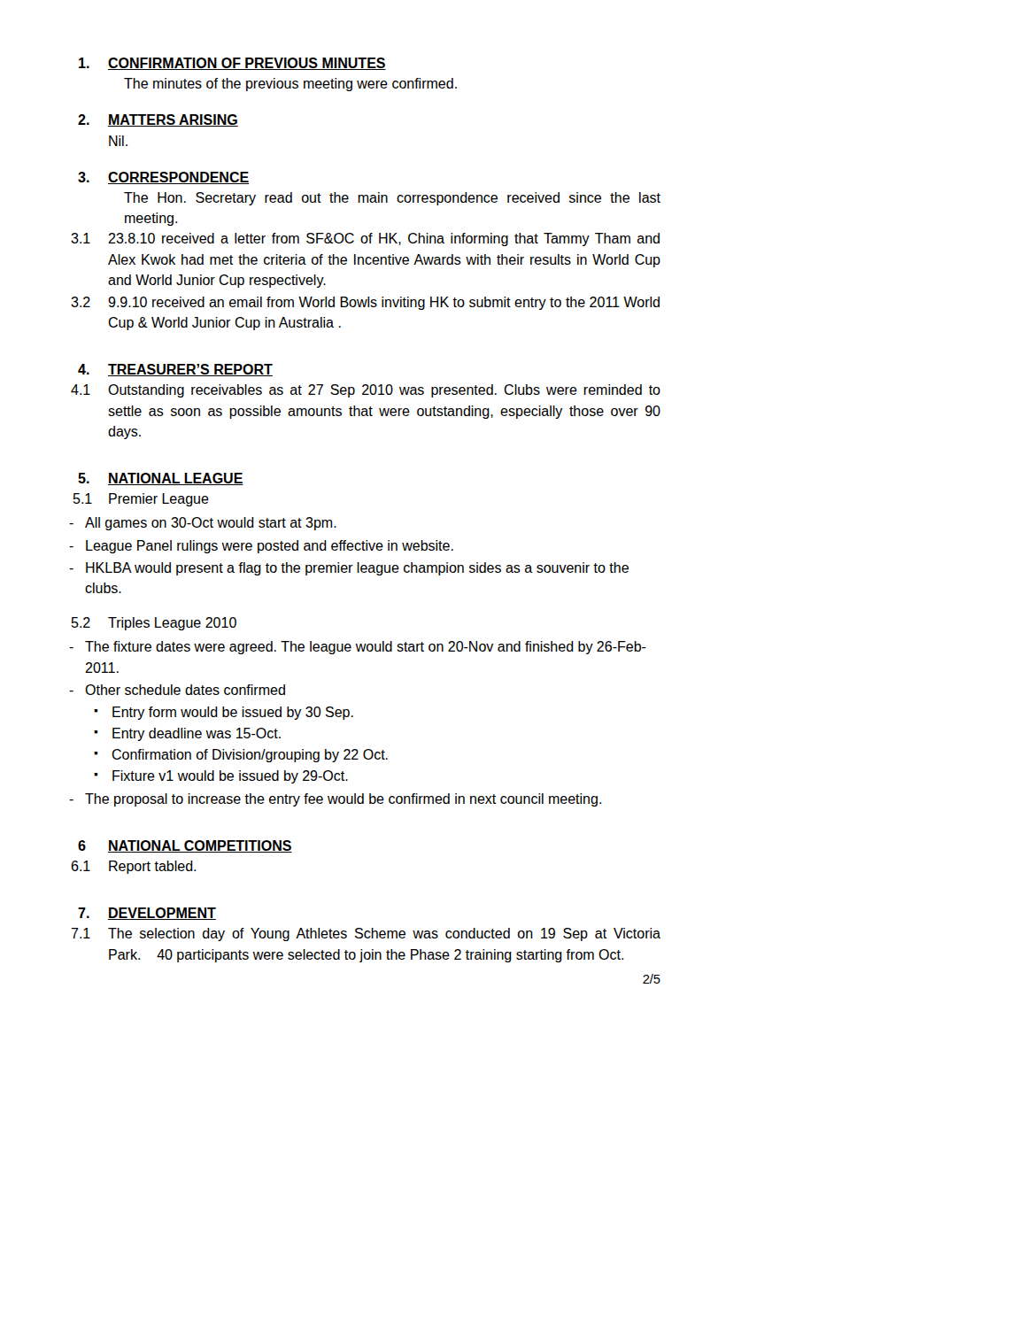1. Confirmation of Previous Minutes
The minutes of the previous meeting were confirmed.
2. Matters Arising
Nil.
3. Correspondence
The Hon. Secretary read out the main correspondence received since the last meeting.
3.1 23.8.10 received a letter from SF&OC of HK, China informing that Tammy Tham and Alex Kwok had met the criteria of the Incentive Awards with their results in World Cup and World Junior Cup respectively.
3.2 9.9.10 received an email from World Bowls inviting HK to submit entry to the 2011 World Cup & World Junior Cup in Australia .
4. Treasurer’s Report
4.1 Outstanding receivables as at 27 Sep 2010 was presented. Clubs were reminded to settle as soon as possible amounts that were outstanding, especially those over 90 days.
5. National League
5.1 Premier League
All games on 30-Oct would start at 3pm.
League Panel rulings were posted and effective in website.
HKLBA would present a flag to the premier league champion sides as a souvenir to the clubs.
5.2 Triples League 2010
The fixture dates were agreed. The league would start on 20-Nov and finished by 26-Feb-2011.
Other schedule dates confirmed
Entry form would be issued by 30 Sep.
Entry deadline was 15-Oct.
Confirmation of Division/grouping by 22 Oct.
Fixture v1 would be issued by 29-Oct.
The proposal to increase the entry fee would be confirmed in next council meeting.
6 National Competitions
6.1 Report tabled.
7. Development
7.1 The selection day of Young Athletes Scheme was conducted on 19 Sep at Victoria Park. 40 participants were selected to join the Phase 2 training starting from Oct.
2/5